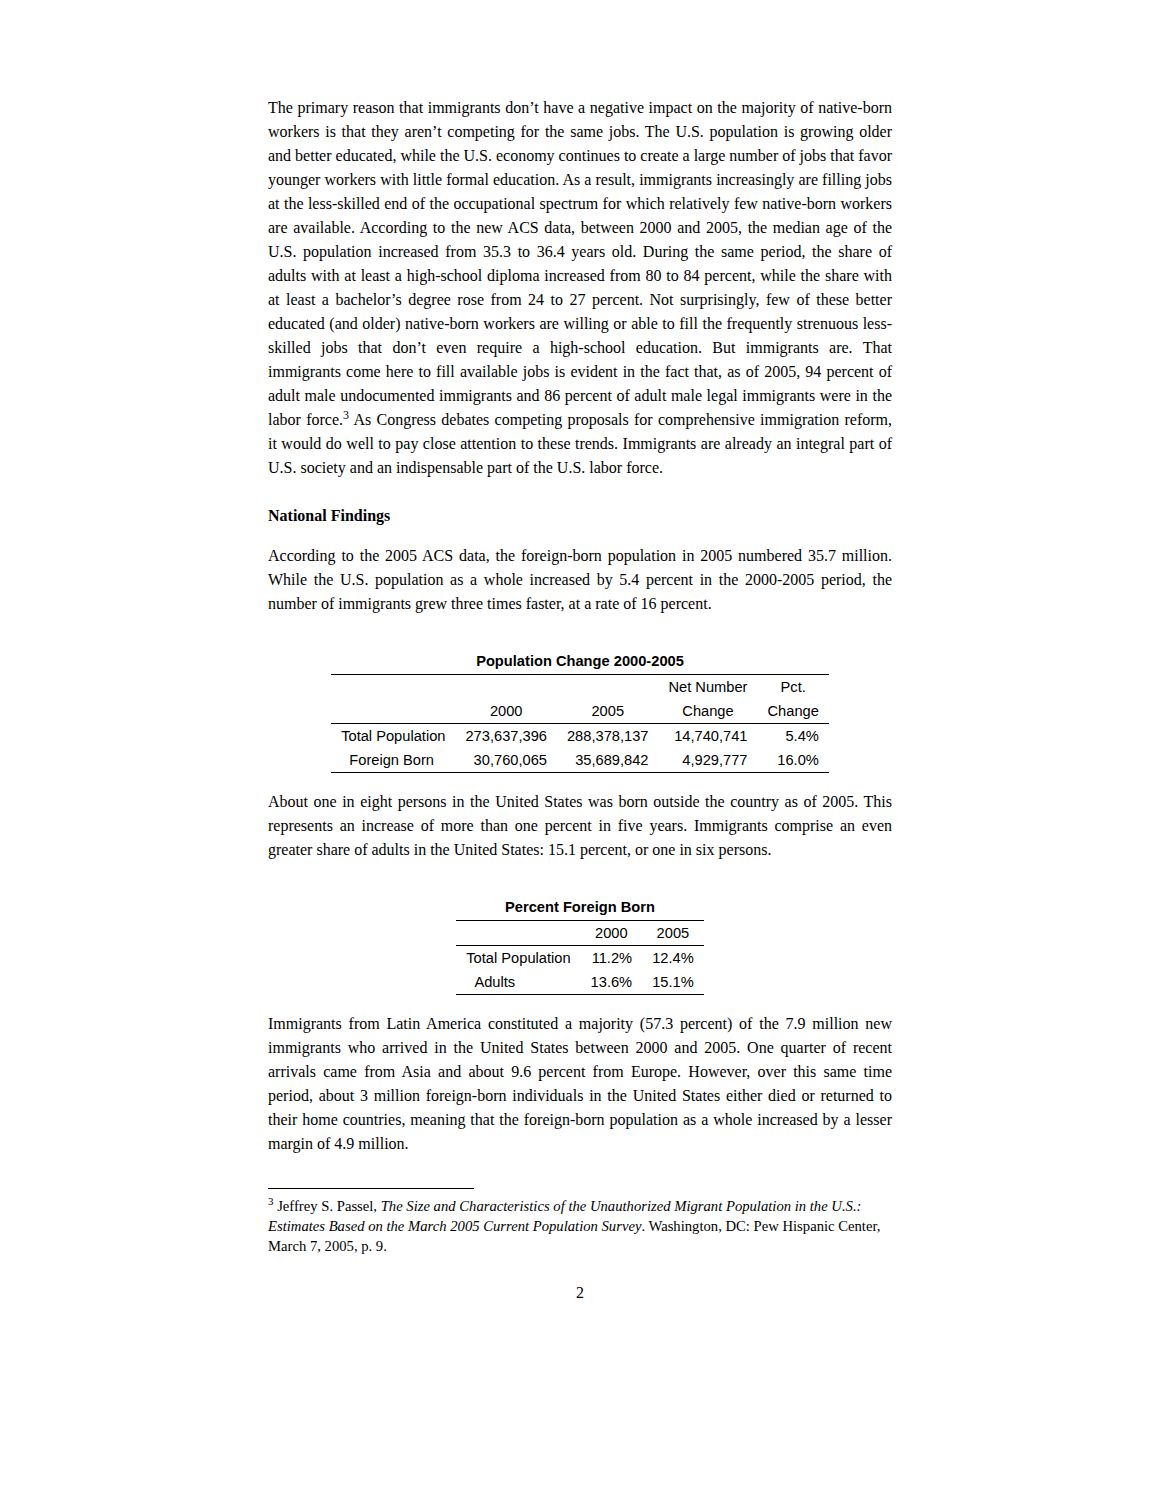The primary reason that immigrants don’t have a negative impact on the majority of native-born workers is that they aren’t competing for the same jobs. The U.S. population is growing older and better educated, while the U.S. economy continues to create a large number of jobs that favor younger workers with little formal education. As a result, immigrants increasingly are filling jobs at the less-skilled end of the occupational spectrum for which relatively few native-born workers are available. According to the new ACS data, between 2000 and 2005, the median age of the U.S. population increased from 35.3 to 36.4 years old. During the same period, the share of adults with at least a high-school diploma increased from 80 to 84 percent, while the share with at least a bachelor’s degree rose from 24 to 27 percent. Not surprisingly, few of these better educated (and older) native-born workers are willing or able to fill the frequently strenuous less-skilled jobs that don’t even require a high-school education. But immigrants are. That immigrants come here to fill available jobs is evident in the fact that, as of 2005, 94 percent of adult male undocumented immigrants and 86 percent of adult male legal immigrants were in the labor force.3 As Congress debates competing proposals for comprehensive immigration reform, it would do well to pay close attention to these trends. Immigrants are already an integral part of U.S. society and an indispensable part of the U.S. labor force.
National Findings
According to the 2005 ACS data, the foreign-born population in 2005 numbered 35.7 million. While the U.S. population as a whole increased by 5.4 percent in the 2000-2005 period, the number of immigrants grew three times faster, at a rate of 16 percent.
Population Change 2000-2005
| | | | Net Number | Pct. |
| --- | --- | --- | --- | --- |
| | 2000 | 2005 | Change | Change |
| Total Population | 273,637,396 | 288,378,137 | 14,740,741 | 5.4% |
| Foreign Born | 30,760,065 | 35,689,842 | 4,929,777 | 16.0% |
About one in eight persons in the United States was born outside the country as of 2005. This represents an increase of more than one percent in five years. Immigrants comprise an even greater share of adults in the United States: 15.1 percent, or one in six persons.
Percent Foreign Born
| | 2000 | 2005 |
| --- | --- | --- |
| Total Population | 11.2% | 12.4% |
| Adults | 13.6% | 15.1% |
Immigrants from Latin America constituted a majority (57.3 percent) of the 7.9 million new immigrants who arrived in the United States between 2000 and 2005. One quarter of recent arrivals came from Asia and about 9.6 percent from Europe. However, over this same time period, about 3 million foreign-born individuals in the United States either died or returned to their home countries, meaning that the foreign-born population as a whole increased by a lesser margin of 4.9 million.
3 Jeffrey S. Passel, The Size and Characteristics of the Unauthorized Migrant Population in the U.S.: Estimates Based on the March 2005 Current Population Survey. Washington, DC: Pew Hispanic Center, March 7, 2005, p. 9.
2